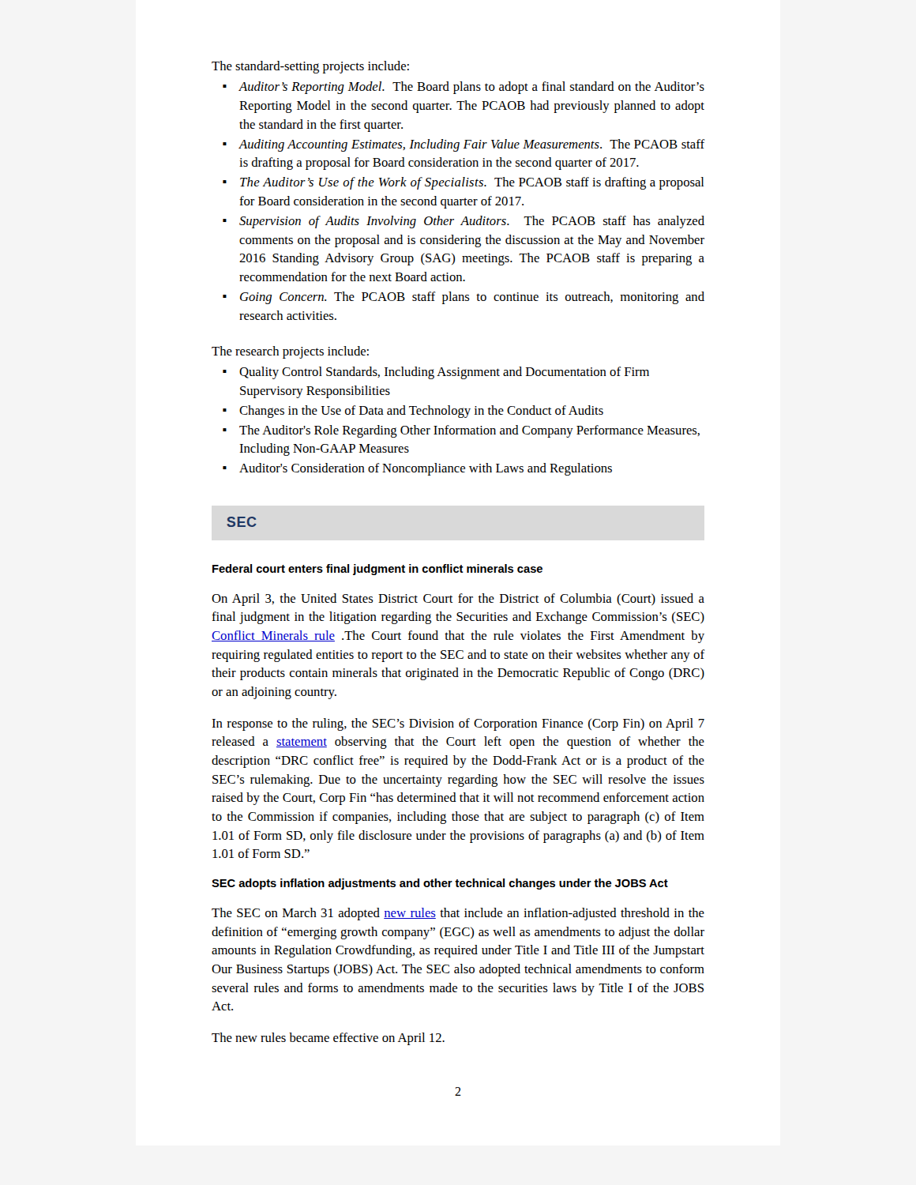The standard-setting projects include:
Auditor’s Reporting Model. The Board plans to adopt a final standard on the Auditor’s Reporting Model in the second quarter. The PCAOB had previously planned to adopt the standard in the first quarter.
Auditing Accounting Estimates, Including Fair Value Measurements. The PCAOB staff is drafting a proposal for Board consideration in the second quarter of 2017.
The Auditor’s Use of the Work of Specialists. The PCAOB staff is drafting a proposal for Board consideration in the second quarter of 2017.
Supervision of Audits Involving Other Auditors. The PCAOB staff has analyzed comments on the proposal and is considering the discussion at the May and November 2016 Standing Advisory Group (SAG) meetings. The PCAOB staff is preparing a recommendation for the next Board action.
Going Concern. The PCAOB staff plans to continue its outreach, monitoring and research activities.
The research projects include:
Quality Control Standards, Including Assignment and Documentation of Firm Supervisory Responsibilities
Changes in the Use of Data and Technology in the Conduct of Audits
The Auditor's Role Regarding Other Information and Company Performance Measures, Including Non-GAAP Measures
Auditor's Consideration of Noncompliance with Laws and Regulations
SEC
Federal court enters final judgment in conflict minerals case
On April 3, the United States District Court for the District of Columbia (Court) issued a final judgment in the litigation regarding the Securities and Exchange Commission’s (SEC) Conflict Minerals rule .The Court found that the rule violates the First Amendment by requiring regulated entities to report to the SEC and to state on their websites whether any of their products contain minerals that originated in the Democratic Republic of Congo (DRC) or an adjoining country.
In response to the ruling, the SEC’s Division of Corporation Finance (Corp Fin) on April 7 released a statement observing that the Court left open the question of whether the description “DRC conflict free” is required by the Dodd-Frank Act or is a product of the SEC’s rulemaking. Due to the uncertainty regarding how the SEC will resolve the issues raised by the Court, Corp Fin “has determined that it will not recommend enforcement action to the Commission if companies, including those that are subject to paragraph (c) of Item 1.01 of Form SD, only file disclosure under the provisions of paragraphs (a) and (b) of Item 1.01 of Form SD.”
SEC adopts inflation adjustments and other technical changes under the JOBS Act
The SEC on March 31 adopted new rules that include an inflation-adjusted threshold in the definition of “emerging growth company” (EGC) as well as amendments to adjust the dollar amounts in Regulation Crowdfunding, as required under Title I and Title III of the Jumpstart Our Business Startups (JOBS) Act. The SEC also adopted technical amendments to conform several rules and forms to amendments made to the securities laws by Title I of the JOBS Act.
The new rules became effective on April 12.
2